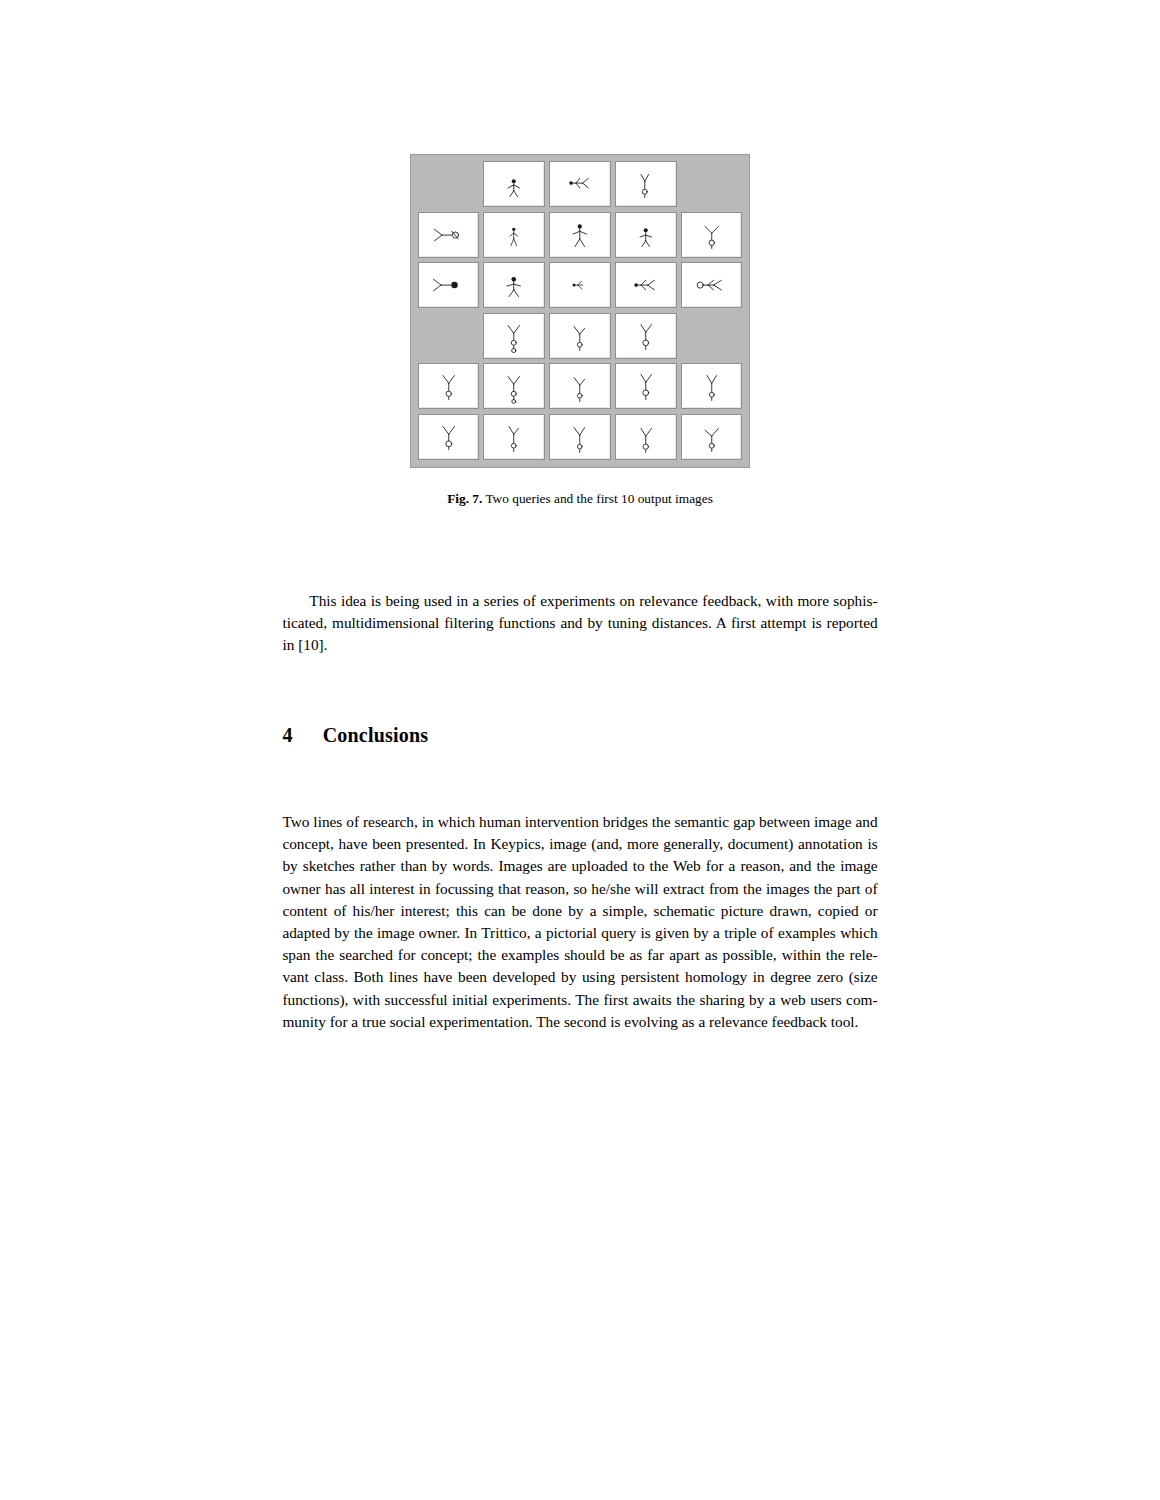Fig. 7. Two queries and the first 10 output images
This idea is being used in a series of experiments on relevance feedback, with more sophisticated, multidimensional filtering functions and by tuning distances. A first attempt is reported in [10].
4 Conclusions
Two lines of research, in which human intervention bridges the semantic gap between image and concept, have been presented. In Keypics, image (and, more generally, document) annotation is by sketches rather than by words. Images are uploaded to the Web for a reason, and the image owner has all interest in focussing that reason, so he/she will extract from the images the part of content of his/her interest; this can be done by a simple, schematic picture drawn, copied or adapted by the image owner. In Trittico, a pictorial query is given by a triple of examples which span the searched for concept; the examples should be as far apart as possible, within the relevant class. Both lines have been developed by using persistent homology in degree zero (size functions), with successful initial experiments. The first awaits the sharing by a web users community for a true social experimentation. The second is evolving as a relevance feedback tool.